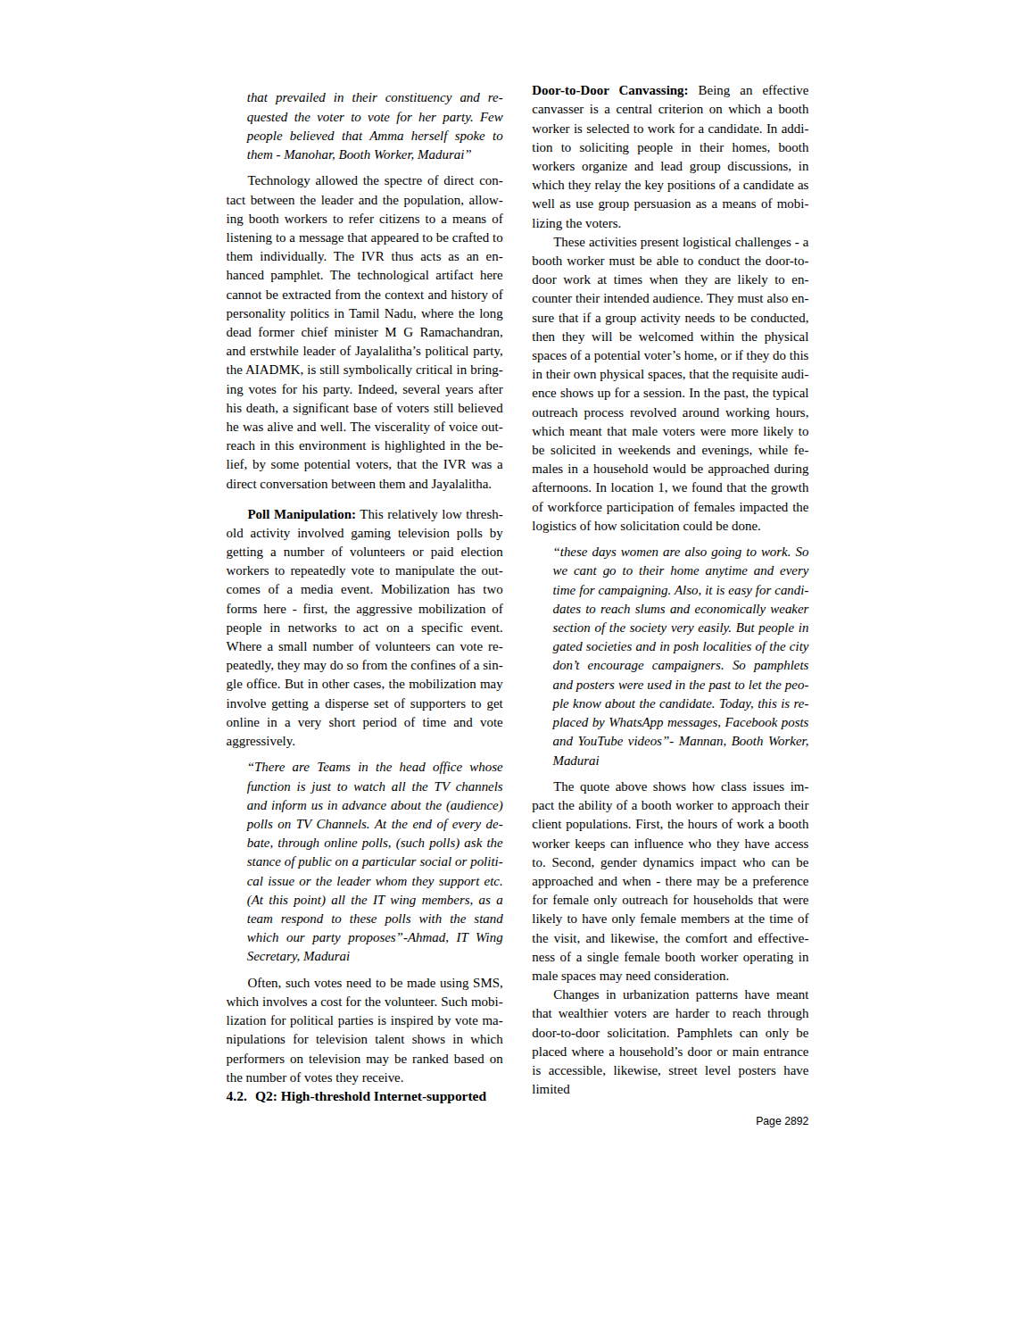that prevailed in their constituency and requested the voter to vote for her party. Few people believed that Amma herself spoke to them - Manohar, Booth Worker, Madurai”
Technology allowed the spectre of direct contact between the leader and the population, allowing booth workers to refer citizens to a means of listening to a message that appeared to be crafted to them individually. The IVR thus acts as an enhanced pamphlet. The technological artifact here cannot be extracted from the context and history of personality politics in Tamil Nadu, where the long dead former chief minister M G Ramachandran, and erstwhile leader of Jayalalitha’s political party, the AIADMK, is still symbolically critical in bringing votes for his party. Indeed, several years after his death, a significant base of voters still believed he was alive and well. The viscerality of voice outreach in this environment is highlighted in the belief, by some potential voters, that the IVR was a direct conversation between them and Jayalalitha.
Poll Manipulation: This relatively low threshold activity involved gaming television polls by getting a number of volunteers or paid election workers to repeatedly vote to manipulate the outcomes of a media event. Mobilization has two forms here - first, the aggressive mobilization of people in networks to act on a specific event. Where a small number of volunteers can vote repeatedly, they may do so from the confines of a single office. But in other cases, the mobilization may involve getting a disperse set of supporters to get online in a very short period of time and vote aggressively.
“There are Teams in the head office whose function is just to watch all the TV channels and inform us in advance about the (audience) polls on TV Channels. At the end of every debate, through online polls, (such polls) ask the stance of public on a particular social or political issue or the leader whom they support etc. (At this point) all the IT wing members, as a team respond to these polls with the stand which our party proposes”-Ahmad, IT Wing Secretary, Madurai
Often, such votes need to be made using SMS, which involves a cost for the volunteer. Such mobilization for political parties is inspired by vote manipulations for television talent shows in which performers on television may be ranked based on the number of votes they receive.
4.2. Q2: High-threshold Internet-supported
Door-to-Door Canvassing: Being an effective canvasser is a central criterion on which a booth worker is selected to work for a candidate. In addition to soliciting people in their homes, booth workers organize and lead group discussions, in which they relay the key positions of a candidate as well as use group persuasion as a means of mobilizing the voters.
These activities present logistical challenges - a booth worker must be able to conduct the door-to-door work at times when they are likely to encounter their intended audience. They must also ensure that if a group activity needs to be conducted, then they will be welcomed within the physical spaces of a potential voter’s home, or if they do this in their own physical spaces, that the requisite audience shows up for a session. In the past, the typical outreach process revolved around working hours, which meant that male voters were more likely to be solicited in weekends and evenings, while females in a household would be approached during afternoons. In location 1, we found that the growth of workforce participation of females impacted the logistics of how solicitation could be done.
“these days women are also going to work. So we cant go to their home anytime and every time for campaigning. Also, it is easy for candidates to reach slums and economically weaker section of the society very easily. But people in gated societies and in posh localities of the city don’t encourage campaigners. So pamphlets and posters were used in the past to let the people know about the candidate. Today, this is replaced by WhatsApp messages, Facebook posts and YouTube videos”- Mannan, Booth Worker, Madurai
The quote above shows how class issues impact the ability of a booth worker to approach their client populations. First, the hours of work a booth worker keeps can influence who they have access to. Second, gender dynamics impact who can be approached and when - there may be a preference for female only outreach for households that were likely to have only female members at the time of the visit, and likewise, the comfort and effectiveness of a single female booth worker operating in male spaces may need consideration.
Changes in urbanization patterns have meant that wealthier voters are harder to reach through door-to-door solicitation. Pamphlets can only be placed where a household’s door or main entrance is accessible, likewise, street level posters have limited
Page 2892